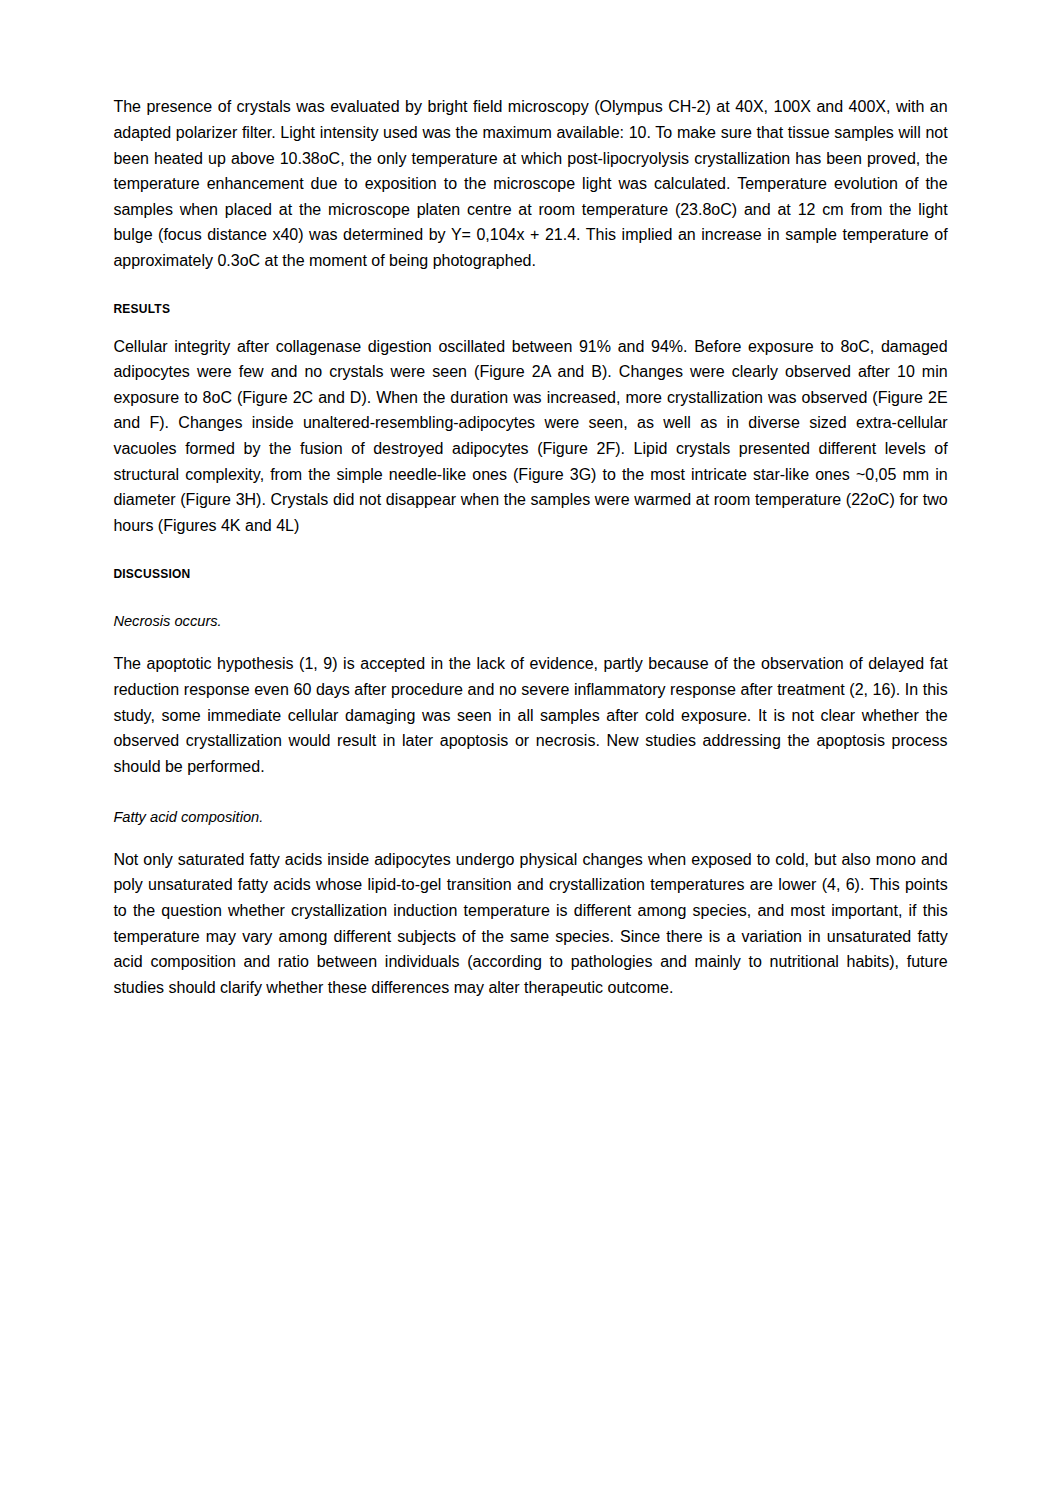The presence of crystals was evaluated by bright field microscopy (Olympus CH-2) at 40X, 100X and 400X, with an adapted polarizer filter. Light intensity used was the maximum available: 10. To make sure that tissue samples will not been heated up above 10.38oC, the only temperature at which post-lipocryolysis crystallization has been proved, the temperature enhancement due to exposition to the microscope light was calculated. Temperature evolution of the samples when placed at the microscope platen centre at room temperature (23.8oC) and at 12 cm from the light bulge (focus distance x40) was determined by Y= 0,104x + 21.4. This implied an increase in sample temperature of approximately 0.3oC at the moment of being photographed.
Results
Cellular integrity after collagenase digestion oscillated between 91% and 94%. Before exposure to 8oC, damaged adipocytes were few and no crystals were seen (Figure 2A and B). Changes were clearly observed after 10 min exposure to 8oC (Figure 2C and D). When the duration was increased, more crystallization was observed (Figure 2E and F). Changes inside unaltered-resembling-adipocytes were seen, as well as in diverse sized extra-cellular vacuoles formed by the fusion of destroyed adipocytes (Figure 2F). Lipid crystals presented different levels of structural complexity, from the simple needle-like ones (Figure 3G) to the most intricate star-like ones ~0,05 mm in diameter (Figure 3H). Crystals did not disappear when the samples were warmed at room temperature (22oC) for two hours (Figures 4K and 4L)
Discussion
Necrosis occurs.
The apoptotic hypothesis (1, 9) is accepted in the lack of evidence, partly because of the observation of delayed fat reduction response even 60 days after procedure and no severe inflammatory response after treatment (2, 16). In this study, some immediate cellular damaging was seen in all samples after cold exposure. It is not clear whether the observed crystallization would result in later apoptosis or necrosis. New studies addressing the apoptosis process should be performed.
Fatty acid composition.
Not only saturated fatty acids inside adipocytes undergo physical changes when exposed to cold, but also mono and poly unsaturated fatty acids whose lipid-to-gel transition and crystallization temperatures are lower (4, 6). This points to the question whether crystallization induction temperature is different among species, and most important, if this temperature may vary among different subjects of the same species. Since there is a variation in unsaturated fatty acid composition and ratio between individuals (according to pathologies and mainly to nutritional habits), future studies should clarify whether these differences may alter therapeutic outcome.